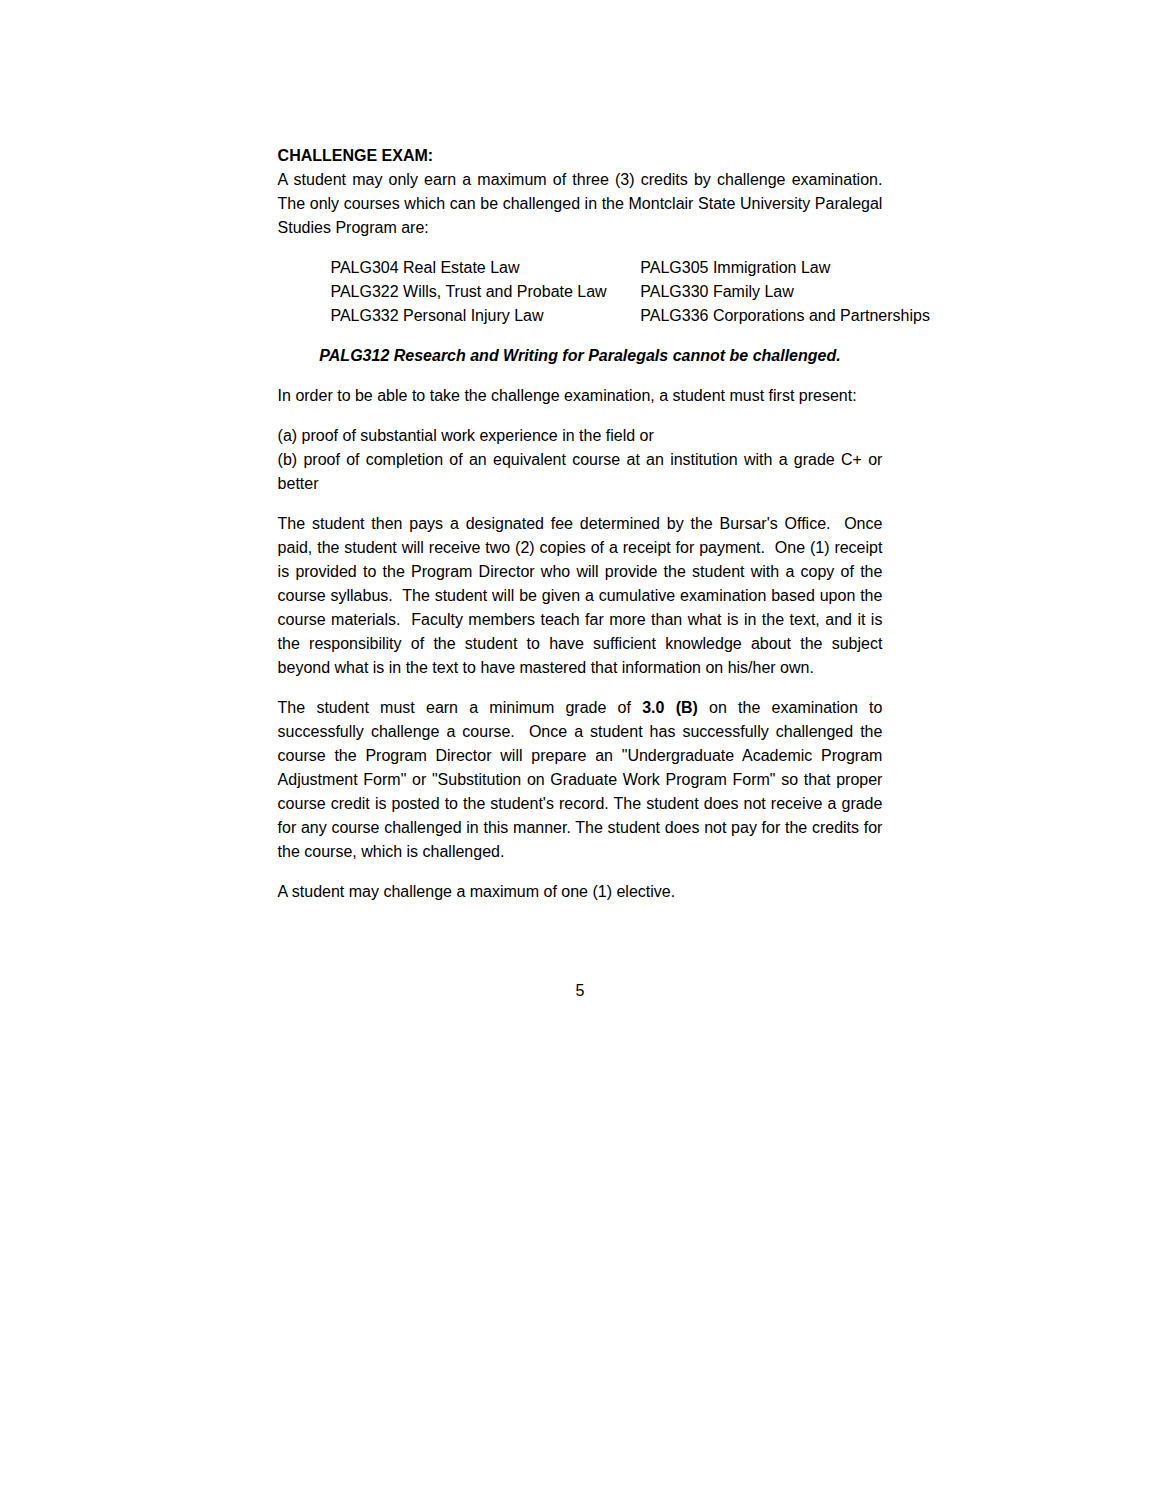CHALLENGE EXAM:
A student may only earn a maximum of three (3) credits by challenge examination. The only courses which can be challenged in the Montclair State University Paralegal Studies Program are:
| PALG304 Real Estate Law | PALG305 Immigration Law |
| PALG322 Wills, Trust and Probate Law | PALG330 Family Law |
| PALG332 Personal Injury Law | PALG336 Corporations and Partnerships |
PALG312 Research and Writing for Paralegals cannot be challenged.
In order to be able to take the challenge examination, a student must first present:
(a) proof of substantial work experience in the field or
(b) proof of completion of an equivalent course at an institution with a grade C+ or better
The student then pays a designated fee determined by the Bursar's Office. Once paid, the student will receive two (2) copies of a receipt for payment. One (1) receipt is provided to the Program Director who will provide the student with a copy of the course syllabus. The student will be given a cumulative examination based upon the course materials. Faculty members teach far more than what is in the text, and it is the responsibility of the student to have sufficient knowledge about the subject beyond what is in the text to have mastered that information on his/her own.
The student must earn a minimum grade of 3.0 (B) on the examination to successfully challenge a course. Once a student has successfully challenged the course the Program Director will prepare an "Undergraduate Academic Program Adjustment Form" or "Substitution on Graduate Work Program Form" so that proper course credit is posted to the student's record. The student does not receive a grade for any course challenged in this manner. The student does not pay for the credits for the course, which is challenged.
A student may challenge a maximum of one (1) elective.
5